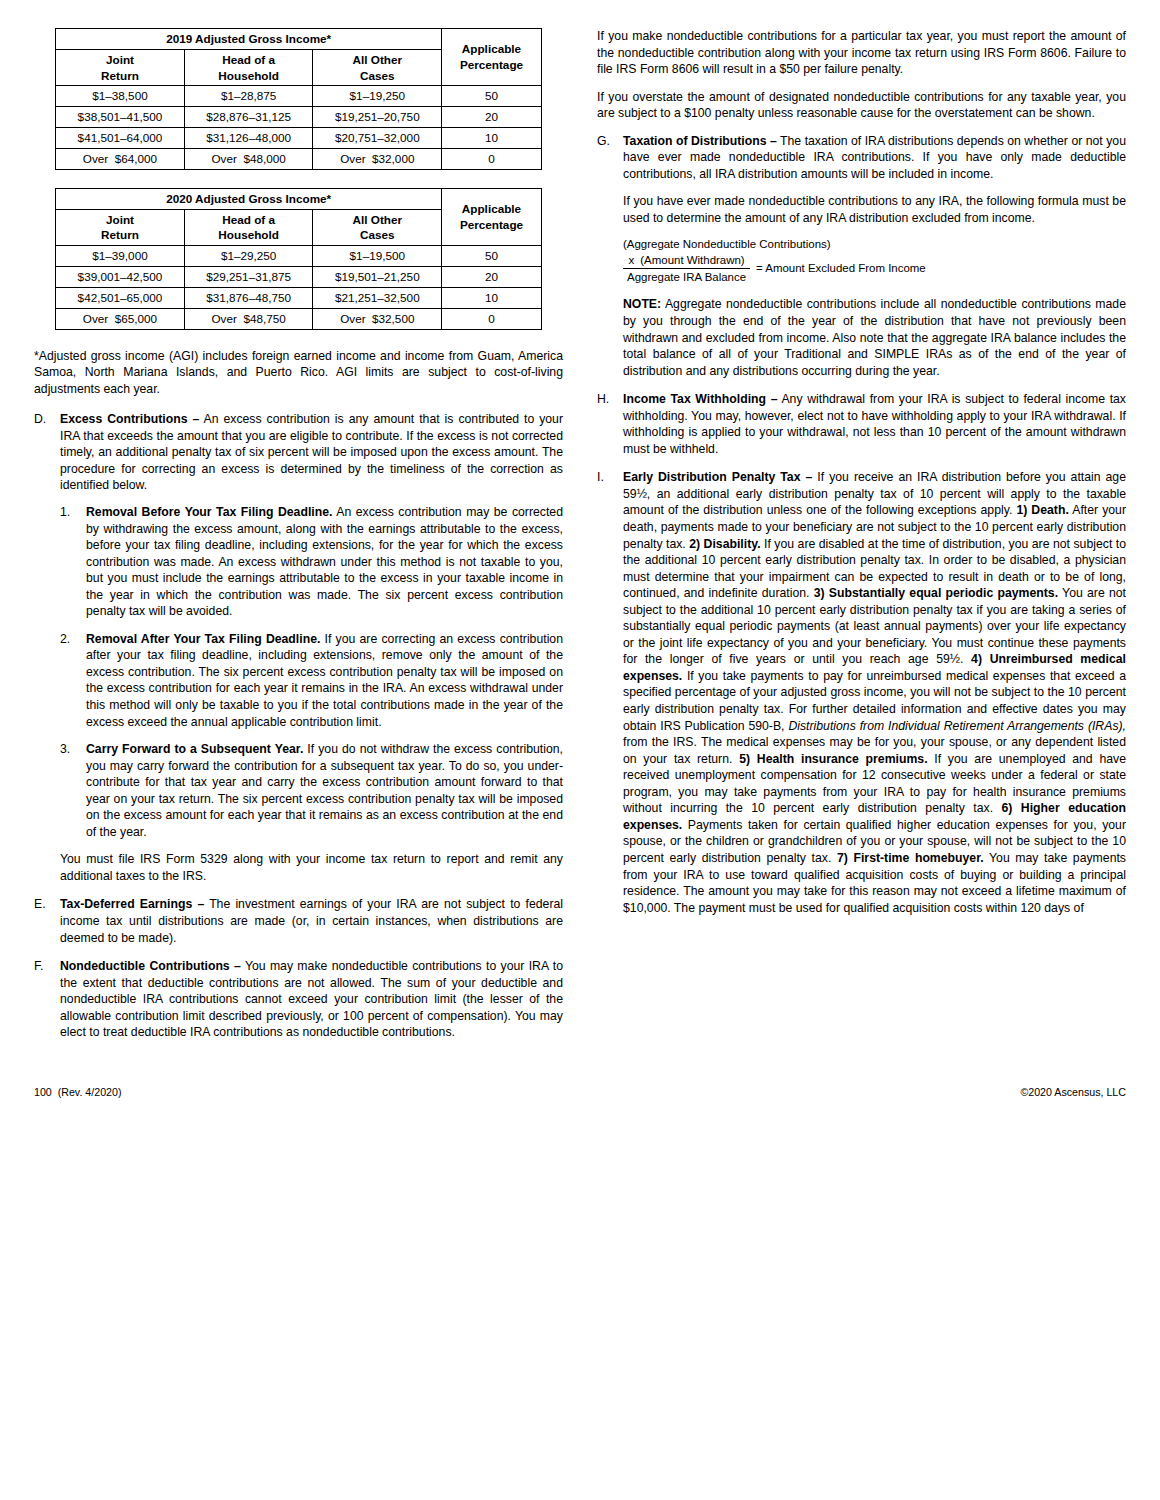| 2019 Adjusted Gross Income* | Applicable Percentage |
| --- | --- |
| Joint Return | Head of a Household | All Other Cases |
| $1–38,500 | $1–28,875 | $1–19,250 | 50 |
| $38,501–41,500 | $28,876–31,125 | $19,251–20,750 | 20 |
| $41,501–64,000 | $31,126–48,000 | $20,751–32,000 | 10 |
| Over $64,000 | Over $48,000 | Over $32,000 | 0 |
| 2020 Adjusted Gross Income* | Applicable Percentage |
| --- | --- |
| Joint Return | Head of a Household | All Other Cases |
| $1–39,000 | $1–29,250 | $1–19,500 | 50 |
| $39,001–42,500 | $29,251–31,875 | $19,501–21,250 | 20 |
| $42,501–65,000 | $31,876–48,750 | $21,251–32,500 | 10 |
| Over $65,000 | Over $48,750 | Over $32,500 | 0 |
*Adjusted gross income (AGI) includes foreign earned income and income from Guam, America Samoa, North Mariana Islands, and Puerto Rico. AGI limits are subject to cost-of-living adjustments each year.
D. Excess Contributions – An excess contribution is any amount that is contributed to your IRA that exceeds the amount that you are eligible to contribute. If the excess is not corrected timely, an additional penalty tax of six percent will be imposed upon the excess amount. The procedure for correcting an excess is determined by the timeliness of the correction as identified below.
1. Removal Before Your Tax Filing Deadline. An excess contribution may be corrected by withdrawing the excess amount, along with the earnings attributable to the excess, before your tax filing deadline, including extensions, for the year for which the excess contribution was made. An excess withdrawn under this method is not taxable to you, but you must include the earnings attributable to the excess in your taxable income in the year in which the contribution was made. The six percent excess contribution penalty tax will be avoided.
2. Removal After Your Tax Filing Deadline. If you are correcting an excess contribution after your tax filing deadline, including extensions, remove only the amount of the excess contribution. The six percent excess contribution penalty tax will be imposed on the excess contribution for each year it remains in the IRA. An excess withdrawal under this method will only be taxable to you if the total contributions made in the year of the excess exceed the annual applicable contribution limit.
3. Carry Forward to a Subsequent Year. If you do not withdraw the excess contribution, you may carry forward the contribution for a subsequent tax year. To do so, you under-contribute for that tax year and carry the excess contribution amount forward to that year on your tax return. The six percent excess contribution penalty tax will be imposed on the excess amount for each year that it remains as an excess contribution at the end of the year.
You must file IRS Form 5329 along with your income tax return to report and remit any additional taxes to the IRS.
E. Tax-Deferred Earnings – The investment earnings of your IRA are not subject to federal income tax until distributions are made (or, in certain instances, when distributions are deemed to be made).
F. Nondeductible Contributions – You may make nondeductible contributions to your IRA to the extent that deductible contributions are not allowed. The sum of your deductible and nondeductible IRA contributions cannot exceed your contribution limit (the lesser of the allowable contribution limit described previously, or 100 percent of compensation). You may elect to treat deductible IRA contributions as nondeductible contributions.
If you make nondeductible contributions for a particular tax year, you must report the amount of the nondeductible contribution along with your income tax return using IRS Form 8606. Failure to file IRS Form 8606 will result in a $50 per failure penalty.
If you overstate the amount of designated nondeductible contributions for any taxable year, you are subject to a $100 penalty unless reasonable cause for the overstatement can be shown.
G. Taxation of Distributions – The taxation of IRA distributions depends on whether or not you have ever made nondeductible IRA contributions. If you have only made deductible contributions, all IRA distribution amounts will be included in income.
If you have ever made nondeductible contributions to any IRA, the following formula must be used to determine the amount of any IRA distribution excluded from income.
(Aggregate Nondeductible Contributions)
x (Amount Withdrawn) Aggregate IRA Balance = Amount Excluded From Income
NOTE: Aggregate nondeductible contributions include all nondeductible contributions made by you through the end of the year of the distribution that have not previously been withdrawn and excluded from income. Also note that the aggregate IRA balance includes the total balance of all of your Traditional and SIMPLE IRAs as of the end of the year of distribution and any distributions occurring during the year.
H. Income Tax Withholding – Any withdrawal from your IRA is subject to federal income tax withholding. You may, however, elect not to have withholding apply to your IRA withdrawal. If withholding is applied to your withdrawal, not less than 10 percent of the amount withdrawn must be withheld.
I. Early Distribution Penalty Tax – If you receive an IRA distribution before you attain age 59½, an additional early distribution penalty tax of 10 percent will apply to the taxable amount of the distribution unless one of the following exceptions apply. 1) Death. After your death, payments made to your beneficiary are not subject to the 10 percent early distribution penalty tax. 2) Disability. If you are disabled at the time of distribution, you are not subject to the additional 10 percent early distribution penalty tax. In order to be disabled, a physician must determine that your impairment can be expected to result in death or to be of long, continued, and indefinite duration. 3) Substantially equal periodic payments. You are not subject to the additional 10 percent early distribution penalty tax if you are taking a series of substantially equal periodic payments (at least annual payments) over your life expectancy or the joint life expectancy of you and your beneficiary. You must continue these payments for the longer of five years or until you reach age 59½. 4) Unreimbursed medical expenses. If you take payments to pay for unreimbursed medical expenses that exceed a specified percentage of your adjusted gross income, you will not be subject to the 10 percent early distribution penalty tax. For further detailed information and effective dates you may obtain IRS Publication 590-B, Distributions from Individual Retirement Arrangements (IRAs), from the IRS. The medical expenses may be for you, your spouse, or any dependent listed on your tax return. 5) Health insurance premiums. If you are unemployed and have received unemployment compensation for 12 consecutive weeks under a federal or state program, you may take payments from your IRA to pay for health insurance premiums without incurring the 10 percent early distribution penalty tax. 6) Higher education expenses. Payments taken for certain qualified higher education expenses for you, your spouse, or the children or grandchildren of you or your spouse, will not be subject to the 10 percent early distribution penalty tax. 7) First-time homebuyer. You may take payments from your IRA to use toward qualified acquisition costs of buying or building a principal residence. The amount you may take for this reason may not exceed a lifetime maximum of $10,000. The payment must be used for qualified acquisition costs within 120 days of
100 (Rev. 4/2020) ©2020 Ascensus, LLC